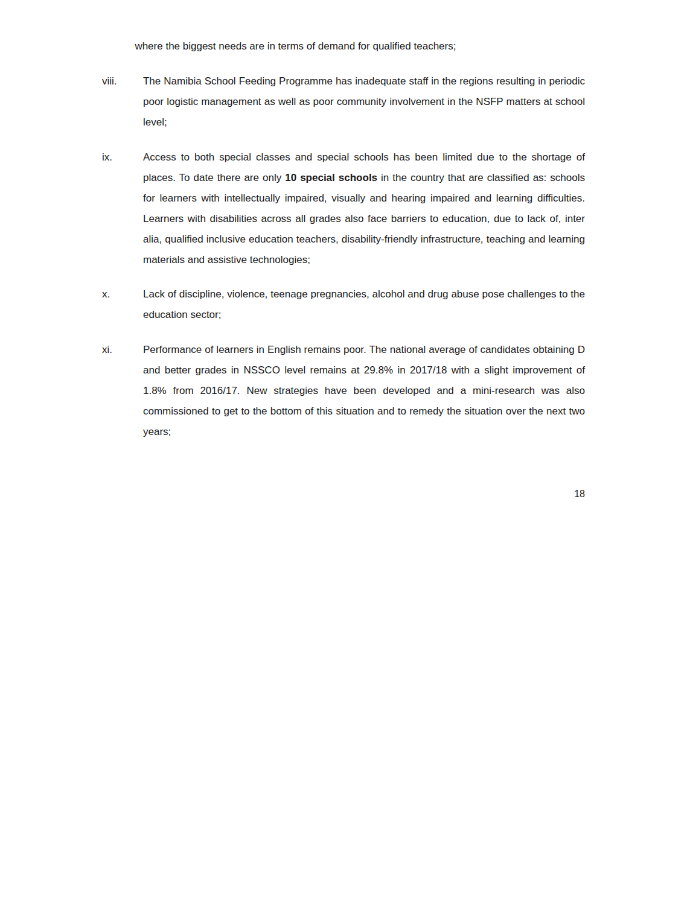where the biggest needs are in terms of demand for qualified teachers;
viii. The Namibia School Feeding Programme has inadequate staff in the regions resulting in periodic poor logistic management as well as poor community involvement in the NSFP matters at school level;
ix. Access to both special classes and special schools has been limited due to the shortage of places. To date there are only 10 special schools in the country that are classified as: schools for learners with intellectually impaired, visually and hearing impaired and learning difficulties. Learners with disabilities across all grades also face barriers to education, due to lack of, inter alia, qualified inclusive education teachers, disability-friendly infrastructure, teaching and learning materials and assistive technologies;
x. Lack of discipline, violence, teenage pregnancies, alcohol and drug abuse pose challenges to the education sector;
xi. Performance of learners in English remains poor. The national average of candidates obtaining D and better grades in NSSCO level remains at 29.8% in 2017/18 with a slight improvement of 1.8% from 2016/17. New strategies have been developed and a mini-research was also commissioned to get to the bottom of this situation and to remedy the situation over the next two years;
18